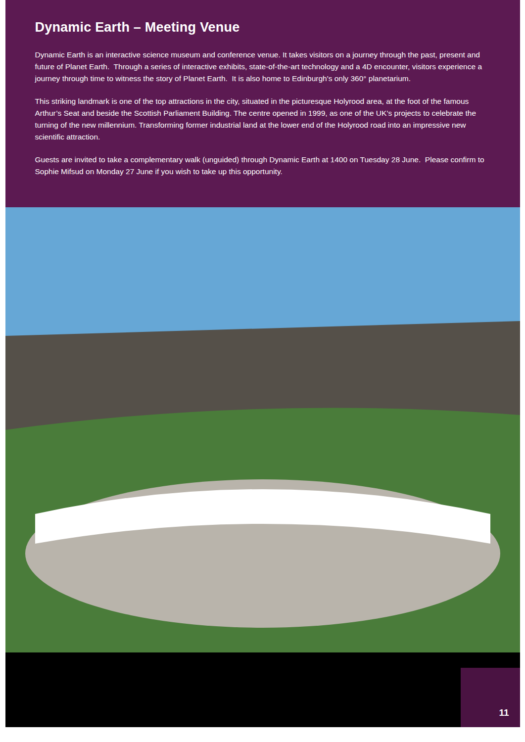Dynamic Earth – Meeting Venue
Dynamic Earth is an interactive science museum and conference venue. It takes visitors on a journey through the past, present and future of Planet Earth. Through a series of interactive exhibits, state-of-the-art technology and a 4D encounter, visitors experience a journey through time to witness the story of Planet Earth. It is also home to Edinburgh's only 360° planetarium.
This striking landmark is one of the top attractions in the city, situated in the picturesque Holyrood area, at the foot of the famous Arthur’s Seat and beside the Scottish Parliament Building. The centre opened in 1999, as one of the UK’s projects to celebrate the turning of the new millennium. Transforming former industrial land at the lower end of the Holyrood road into an impressive new scientific attraction.
Guests are invited to take a complementary walk (unguided) through Dynamic Earth at 1400 on Tuesday 28 June. Please confirm to Sophie Mifsud on Monday 27 June if you wish to take up this opportunity.
11